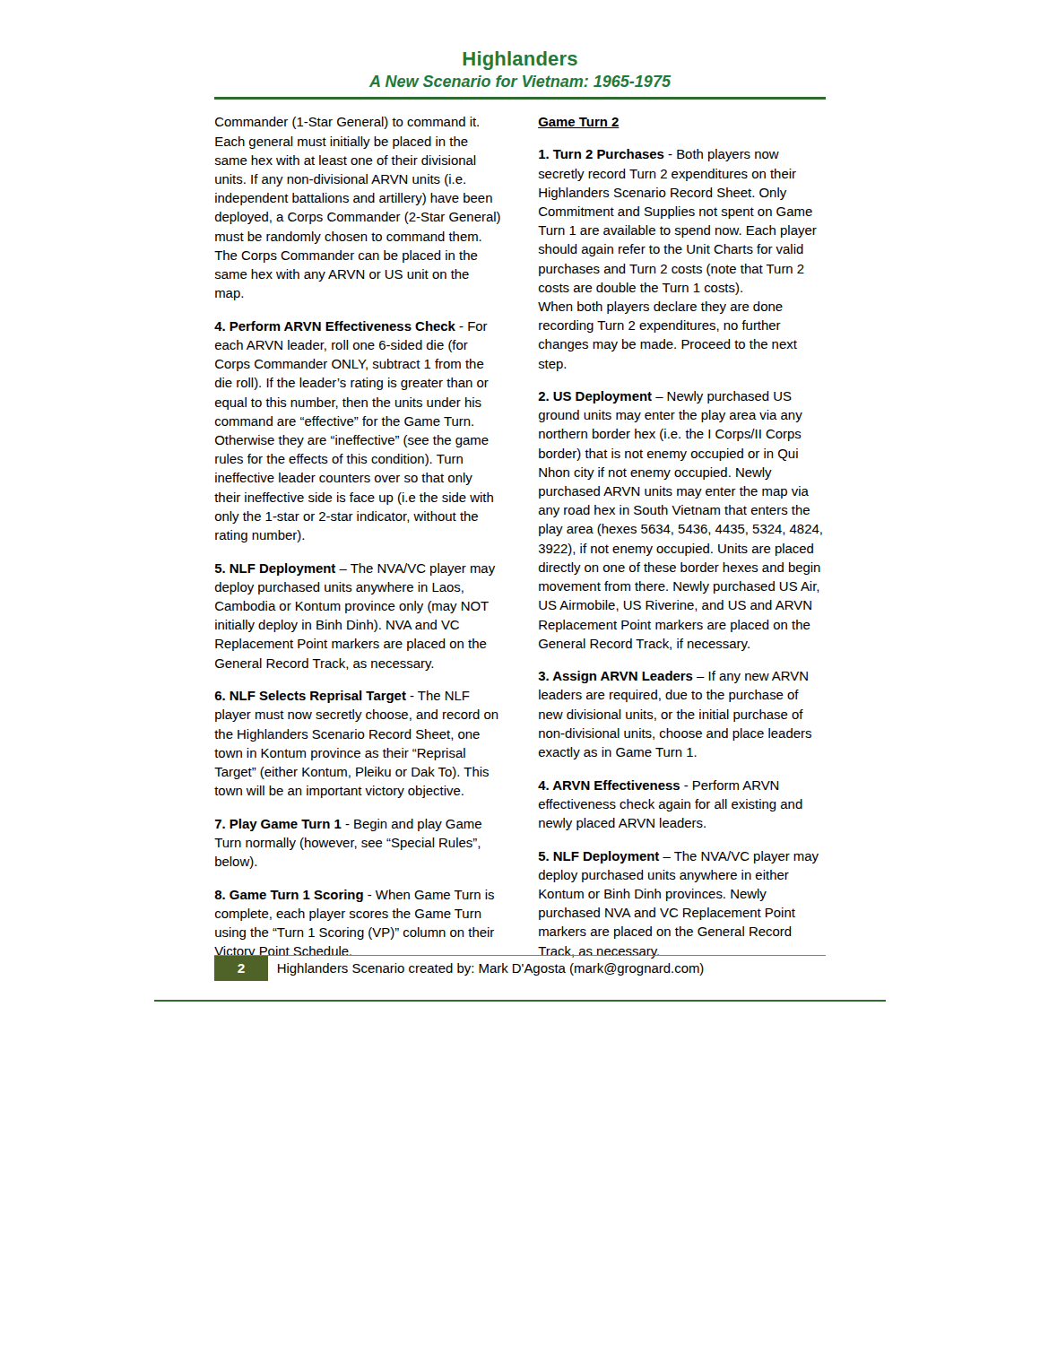Highlanders
A New Scenario for Vietnam: 1965-1975
Commander (1-Star General) to command it. Each general must initially be placed in the same hex with at least one of their divisional units. If any non-divisional ARVN units (i.e. independent battalions and artillery) have been deployed, a Corps Commander (2-Star General) must be randomly chosen to command them. The Corps Commander can be placed in the same hex with any ARVN or US unit on the map.
4. Perform ARVN Effectiveness Check - For each ARVN leader, roll one 6-sided die (for Corps Commander ONLY, subtract 1 from the die roll). If the leader’s rating is greater than or equal to this number, then the units under his command are “effective” for the Game Turn. Otherwise they are “ineffective” (see the game rules for the effects of this condition). Turn ineffective leader counters over so that only their ineffective side is face up (i.e the side with only the 1-star or 2-star indicator, without the rating number).
5. NLF Deployment – The NVA/VC player may deploy purchased units anywhere in Laos, Cambodia or Kontum province only (may NOT initially deploy in Binh Dinh). NVA and VC Replacement Point markers are placed on the General Record Track, as necessary.
6. NLF Selects Reprisal Target - The NLF player must now secretly choose, and record on the Highlanders Scenario Record Sheet, one town in Kontum province as their “Reprisal Target” (either Kontum, Pleiku or Dak To). This town will be an important victory objective.
7. Play Game Turn 1 - Begin and play Game Turn normally (however, see “Special Rules”, below).
8. Game Turn 1 Scoring - When Game Turn is complete, each player scores the Game Turn using the “Turn 1 Scoring (VP)” column on their Victory Point Schedule.
Game Turn 2
1. Turn 2 Purchases - Both players now secretly record Turn 2 expenditures on their Highlanders Scenario Record Sheet. Only Commitment and Supplies not spent on Game Turn 1 are available to spend now. Each player should again refer to the Unit Charts for valid purchases and Turn 2 costs (note that Turn 2 costs are double the Turn 1 costs).
When both players declare they are done recording Turn 2 expenditures, no further changes may be made. Proceed to the next step.
2. US Deployment – Newly purchased US ground units may enter the play area via any northern border hex (i.e. the I Corps/II Corps border) that is not enemy occupied or in Qui Nhon city if not enemy occupied. Newly purchased ARVN units may enter the map via any road hex in South Vietnam that enters the play area (hexes 5634, 5436, 4435, 5324, 4824, 3922), if not enemy occupied. Units are placed directly on one of these border hexes and begin movement from there. Newly purchased US Air, US Airmobile, US Riverine, and US and ARVN Replacement Point markers are placed on the General Record Track, if necessary.
3. Assign ARVN Leaders – If any new ARVN leaders are required, due to the purchase of new divisional units, or the initial purchase of non-divisional units, choose and place leaders exactly as in Game Turn 1.
4. ARVN Effectiveness - Perform ARVN effectiveness check again for all existing and newly placed ARVN leaders.
5. NLF Deployment – The NVA/VC player may deploy purchased units anywhere in either Kontum or Binh Dinh provinces. Newly purchased NVA and VC Replacement Point markers are placed on the General Record Track, as necessary.
2
Highlanders Scenario created by: Mark D'Agosta (mark@grognard.com)